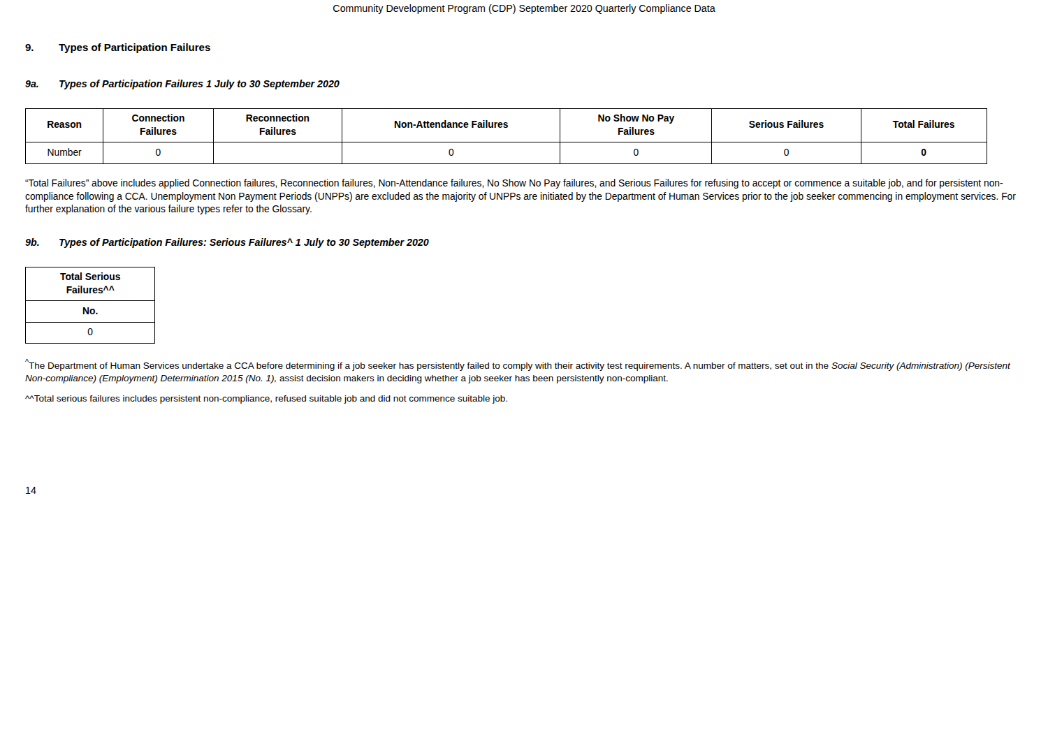Community Development Program (CDP) September 2020 Quarterly Compliance Data
9. Types of Participation Failures
9a. Types of Participation Failures 1 July to 30 September 2020
| Reason | Connection Failures | Reconnection Failures | Non-Attendance Failures | No Show No Pay Failures | Serious Failures | Total Failures |
| --- | --- | --- | --- | --- | --- | --- |
| Number | 0 | | 0 | 0 | 0 | 0 |
“Total Failures” above includes applied Connection failures, Reconnection failures, Non-Attendance failures, No Show No Pay failures, and Serious Failures for refusing to accept or commence a suitable job, and for persistent non-compliance following a CCA. Unemployment Non Payment Periods (UNPPs) are excluded as the majority of UNPPs are initiated by the Department of Human Services prior to the job seeker commencing in employment services. For further explanation of the various failure types refer to the Glossary.
9b. Types of Participation Failures: Serious Failures^ 1 July to 30 September 2020
| Total Serious Failures^^ |
| --- |
| No. |
| 0 |
^The Department of Human Services undertake a CCA before determining if a job seeker has persistently failed to comply with their activity test requirements. A number of matters, set out in the Social Security (Administration) (Persistent Non-compliance) (Employment) Determination 2015 (No. 1), assist decision makers in deciding whether a job seeker has been persistently non-compliant.
^^Total serious failures includes persistent non-compliance, refused suitable job and did not commence suitable job.
14